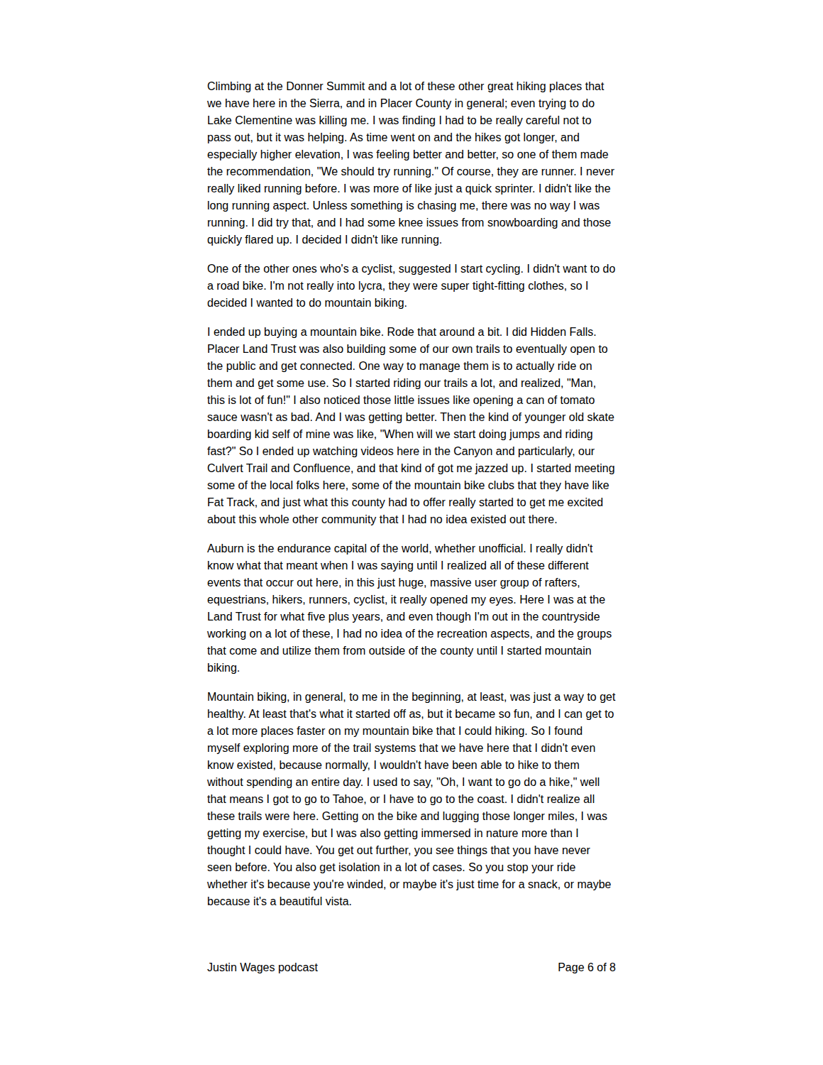Climbing at the Donner Summit and a lot of these other great hiking places that we have here in the Sierra, and in Placer County in general; even trying to do Lake Clementine was killing me. I was finding I had to be really careful not to pass out, but it was helping. As time went on and the hikes got longer, and especially higher elevation, I was feeling better and better, so one of them made the recommendation, "We should try running." Of course, they are runner. I never really liked running before. I was more of like just a quick sprinter. I didn't like the long running aspect. Unless something is chasing me, there was no way I was running. I did try that, and I had some knee issues from snowboarding and those quickly flared up. I decided I didn't like running.
One of the other ones who's a cyclist, suggested I start cycling. I didn't want to do a road bike. I'm not really into lycra, they were super tight-fitting clothes, so I decided I wanted to do mountain biking.
I ended up buying a mountain bike. Rode that around a bit. I did Hidden Falls. Placer Land Trust was also building some of our own trails to eventually open to the public and get connected. One way to manage them is to actually ride on them and get some use. So I started riding our trails a lot, and realized, "Man, this is lot of fun!" I also noticed those little issues like opening a can of tomato sauce wasn't as bad. And I was getting better. Then the kind of younger old skate boarding kid self of mine was like, "When will we start doing jumps and riding fast?" So I ended up watching videos here in the Canyon and particularly, our Culvert Trail and Confluence, and that kind of got me jazzed up. I started meeting some of the local folks here, some of the mountain bike clubs that they have like Fat Track, and just what this county had to offer really started to get me excited about this whole other community that I had no idea existed out there.
Auburn is the endurance capital of the world, whether unofficial. I really didn't know what that meant when I was saying until I realized all of these different events that occur out here, in this just huge, massive user group of rafters, equestrians, hikers, runners, cyclist, it really opened my eyes. Here I was at the Land Trust for what five plus years, and even though I'm out in the countryside working on a lot of these, I had no idea of the recreation aspects, and the groups that come and utilize them from outside of the county until I started mountain biking.
Mountain biking, in general, to me in the beginning, at least, was just a way to get healthy. At least that's what it started off as, but it became so fun, and I can get to a lot more places faster on my mountain bike that I could hiking. So I found myself exploring more of the trail systems that we have here that I didn't even know existed, because normally, I wouldn't have been able to hike to them without spending an entire day. I used to say, "Oh, I want to go do a hike," well that means I got to go to Tahoe, or I have to go to the coast. I didn't realize all these trails were here. Getting on the bike and lugging those longer miles, I was getting my exercise, but I was also getting immersed in nature more than I thought I could have. You get out further, you see things that you have never seen before. You also get isolation in a lot of cases. So you stop your ride whether it's because you're winded, or maybe it's just time for a snack, or maybe because it's a beautiful vista.
Justin Wages podcast
Page 6 of 8